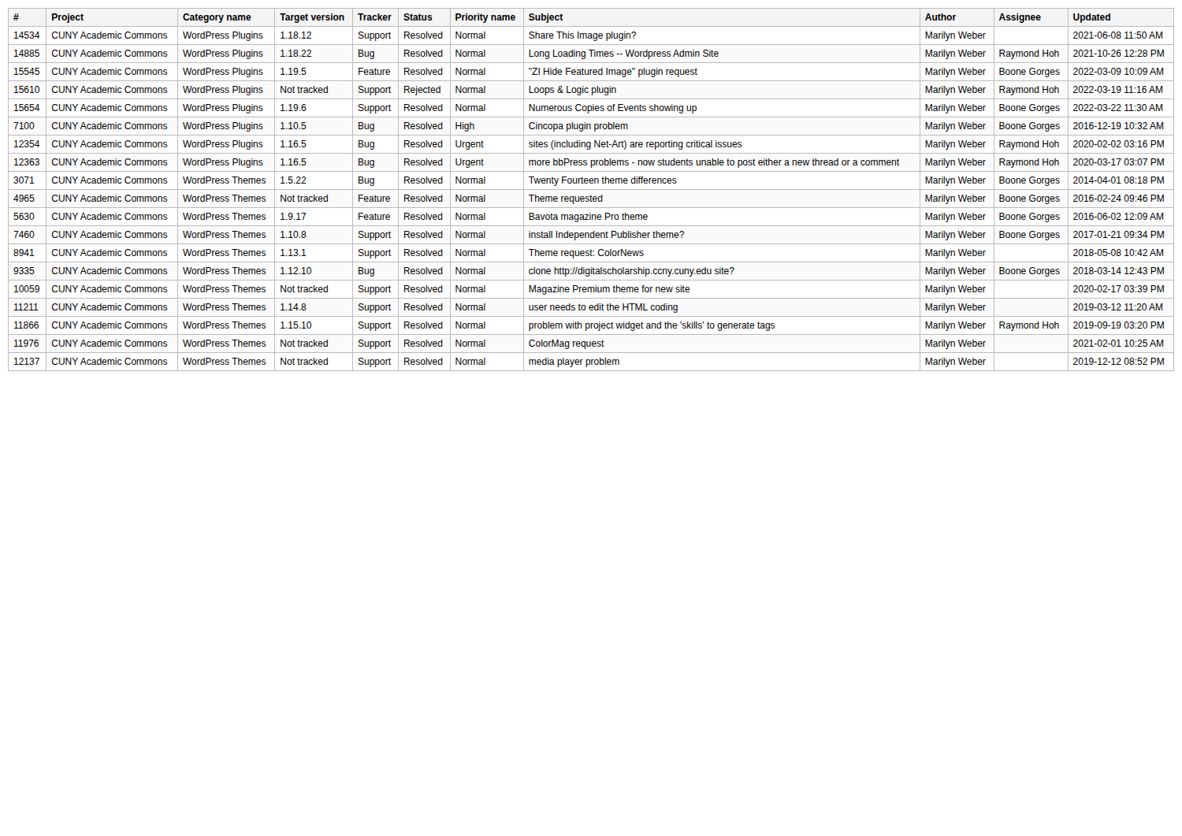| # | Project | Category name | Target version | Tracker | Status | Priority name | Subject | Author | Assignee | Updated |
| --- | --- | --- | --- | --- | --- | --- | --- | --- | --- | --- |
| 14534 | CUNY Academic Commons | WordPress Plugins | 1.18.12 | Support | Resolved | Normal | Share This Image plugin? | Marilyn Weber | | 2021-06-08 11:50 AM |
| 14885 | CUNY Academic Commons | WordPress Plugins | 1.18.22 | Bug | Resolved | Normal | Long Loading Times -- Wordpress Admin Site | Marilyn Weber | Raymond Hoh | 2021-10-26 12:28 PM |
| 15545 | CUNY Academic Commons | WordPress Plugins | 1.19.5 | Feature | Resolved | Normal | "ZI Hide Featured Image" plugin request | Marilyn Weber | Boone Gorges | 2022-03-09 10:09 AM |
| 15610 | CUNY Academic Commons | WordPress Plugins | Not tracked | Support | Rejected | Normal | Loops & Logic plugin | Marilyn Weber | Raymond Hoh | 2022-03-19 11:16 AM |
| 15654 | CUNY Academic Commons | WordPress Plugins | 1.19.6 | Support | Resolved | Normal | Numerous Copies of Events showing up | Marilyn Weber | Boone Gorges | 2022-03-22 11:30 AM |
| 7100 | CUNY Academic Commons | WordPress Plugins | 1.10.5 | Bug | Resolved | High | Cincopa plugin problem | Marilyn Weber | Boone Gorges | 2016-12-19 10:32 AM |
| 12354 | CUNY Academic Commons | WordPress Plugins | 1.16.5 | Bug | Resolved | Urgent | sites (including Net-Art) are reporting critical issues | Marilyn Weber | Raymond Hoh | 2020-02-02 03:16 PM |
| 12363 | CUNY Academic Commons | WordPress Plugins | 1.16.5 | Bug | Resolved | Urgent | more bbPress problems - now students unable to post either a new thread or a comment | Marilyn Weber | Raymond Hoh | 2020-03-17 03:07 PM |
| 3071 | CUNY Academic Commons | WordPress Themes | 1.5.22 | Bug | Resolved | Normal | Twenty Fourteen theme differences | Marilyn Weber | Boone Gorges | 2014-04-01 08:18 PM |
| 4965 | CUNY Academic Commons | WordPress Themes | Not tracked | Feature | Resolved | Normal | Theme requested | Marilyn Weber | Boone Gorges | 2016-02-24 09:46 PM |
| 5630 | CUNY Academic Commons | WordPress Themes | 1.9.17 | Feature | Resolved | Normal | Bavota magazine Pro theme | Marilyn Weber | Boone Gorges | 2016-06-02 12:09 AM |
| 7460 | CUNY Academic Commons | WordPress Themes | 1.10.8 | Support | Resolved | Normal | install Independent Publisher theme? | Marilyn Weber | Boone Gorges | 2017-01-21 09:34 PM |
| 8941 | CUNY Academic Commons | WordPress Themes | 1.13.1 | Support | Resolved | Normal | Theme request: ColorNews | Marilyn Weber | | 2018-05-08 10:42 AM |
| 9335 | CUNY Academic Commons | WordPress Themes | 1.12.10 | Bug | Resolved | Normal | clone http://digitalscholarship.ccny.cuny.edu site? | Marilyn Weber | Boone Gorges | 2018-03-14 12:43 PM |
| 10059 | CUNY Academic Commons | WordPress Themes | Not tracked | Support | Resolved | Normal | Magazine Premium theme for new site | Marilyn Weber | | 2020-02-17 03:39 PM |
| 11211 | CUNY Academic Commons | WordPress Themes | 1.14.8 | Support | Resolved | Normal | user needs to edit the HTML coding | Marilyn Weber | | 2019-03-12 11:20 AM |
| 11866 | CUNY Academic Commons | WordPress Themes | 1.15.10 | Support | Resolved | Normal | problem with project widget and the 'skills' to generate tags | Marilyn Weber | Raymond Hoh | 2019-09-19 03:20 PM |
| 11976 | CUNY Academic Commons | WordPress Themes | Not tracked | Support | Resolved | Normal | ColorMag request | Marilyn Weber | | 2021-02-01 10:25 AM |
| 12137 | CUNY Academic Commons | WordPress Themes | Not tracked | Support | Resolved | Normal | media player problem | Marilyn Weber | | 2019-12-12 08:52 PM |